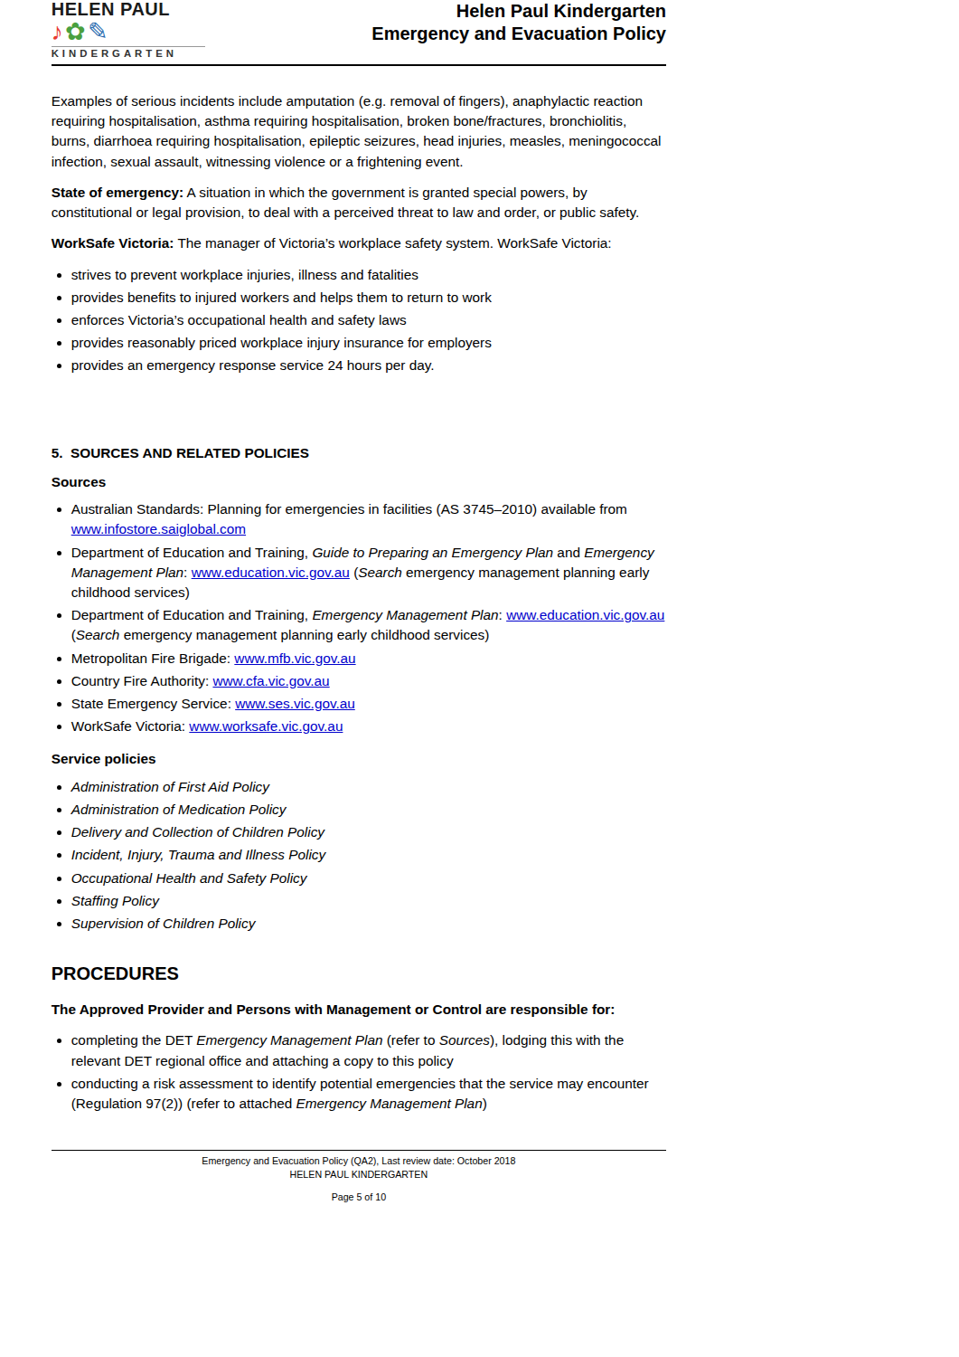HELEN PAUL
♪✿✎
KINDERGARTEN
Helen Paul Kindergarten
Emergency and Evacuation Policy
Examples of serious incidents include amputation (e.g. removal of fingers), anaphylactic reaction requiring hospitalisation, asthma requiring hospitalisation, broken bone/fractures, bronchiolitis, burns, diarrhoea requiring hospitalisation, epileptic seizures, head injuries, measles, meningococcal infection, sexual assault, witnessing violence or a frightening event.
State of emergency: A situation in which the government is granted special powers, by constitutional or legal provision, to deal with a perceived threat to law and order, or public safety.
WorkSafe Victoria: The manager of Victoria’s workplace safety system. WorkSafe Victoria:
strives to prevent workplace injuries, illness and fatalities
provides benefits to injured workers and helps them to return to work
enforces Victoria’s occupational health and safety laws
provides reasonably priced workplace injury insurance for employers
provides an emergency response service 24 hours per day.
5. SOURCES AND RELATED POLICIES
Sources
Australian Standards: Planning for emergencies in facilities (AS 3745–2010) available from www.infostore.saiglobal.com
Department of Education and Training, Guide to Preparing an Emergency Plan and Emergency Management Plan: www.education.vic.gov.au (Search emergency management planning early childhood services)
Department of Education and Training, Emergency Management Plan: www.education.vic.gov.au (Search emergency management planning early childhood services)
Metropolitan Fire Brigade: www.mfb.vic.gov.au
Country Fire Authority: www.cfa.vic.gov.au
State Emergency Service: www.ses.vic.gov.au
WorkSafe Victoria: www.worksafe.vic.gov.au
Service policies
Administration of First Aid Policy
Administration of Medication Policy
Delivery and Collection of Children Policy
Incident, Injury, Trauma and Illness Policy
Occupational Health and Safety Policy
Staffing Policy
Supervision of Children Policy
PROCEDURES
The Approved Provider and Persons with Management or Control are responsible for:
completing the DET Emergency Management Plan (refer to Sources), lodging this with the relevant DET regional office and attaching a copy to this policy
conducting a risk assessment to identify potential emergencies that the service may encounter (Regulation 97(2)) (refer to attached Emergency Management Plan)
Emergency and Evacuation Policy (QA2), Last review date: October 2018
HELEN PAUL KINDERGARTEN
Page 5 of 10